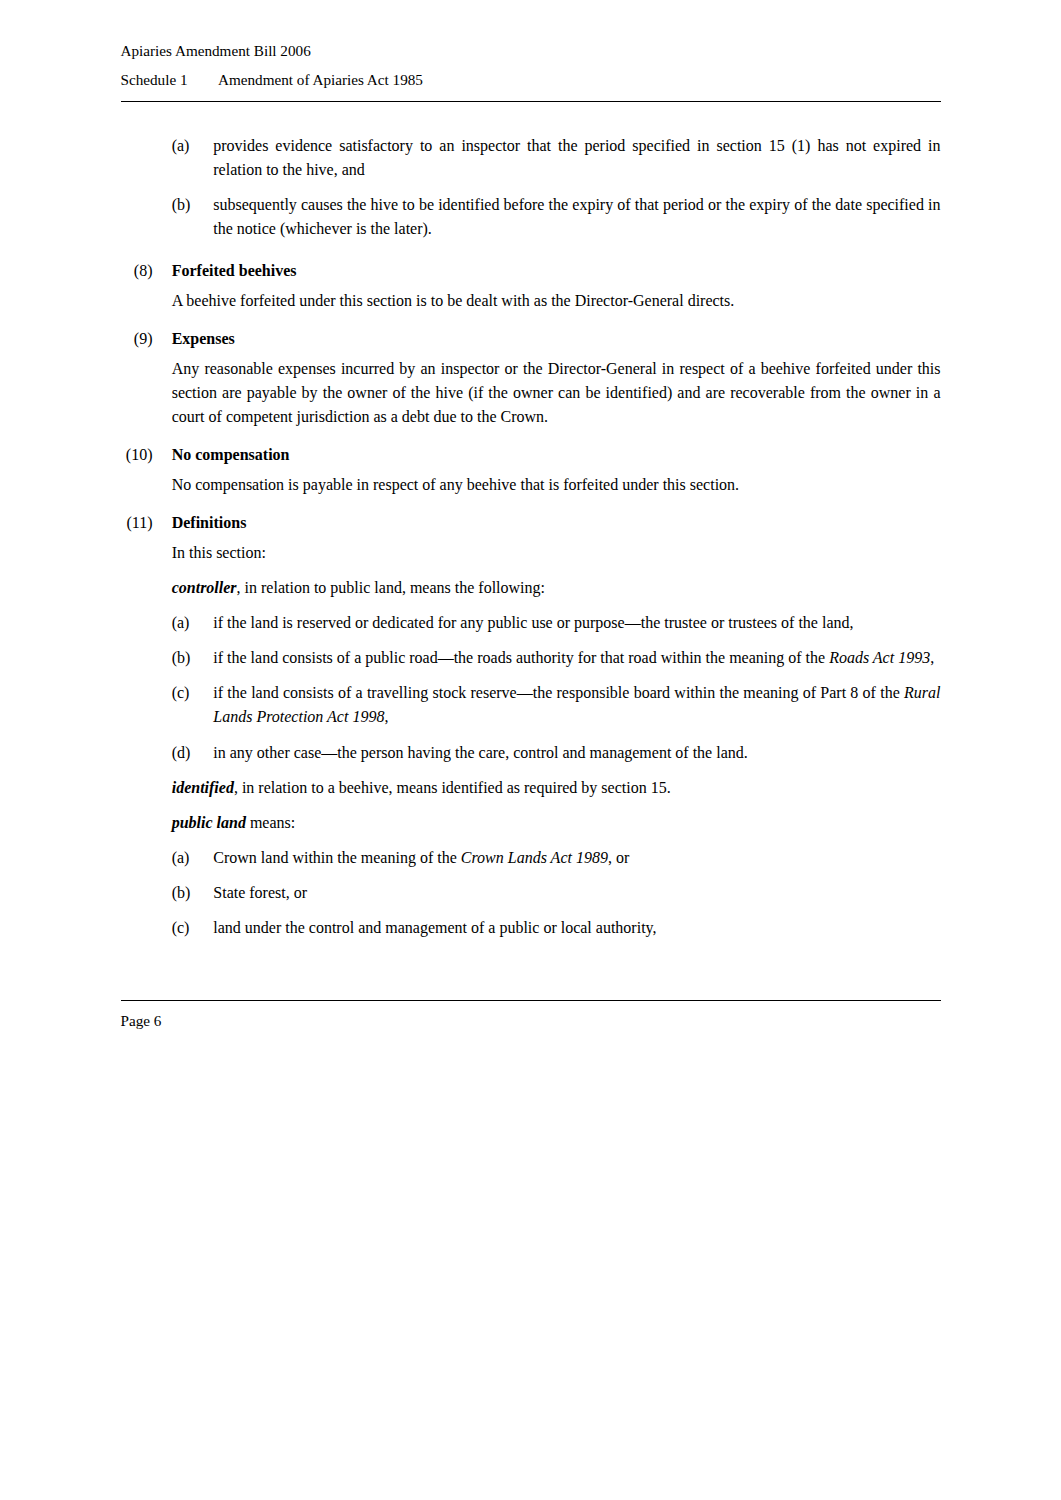Apiaries Amendment Bill 2006
Schedule 1 Amendment of Apiaries Act 1985
(a) provides evidence satisfactory to an inspector that the period specified in section 15 (1) has not expired in relation to the hive, and
(b) subsequently causes the hive to be identified before the expiry of that period or the expiry of the date specified in the notice (whichever is the later).
(8)
Forfeited beehives
A beehive forfeited under this section is to be dealt with as the Director-General directs.
(9)
Expenses
Any reasonable expenses incurred by an inspector or the Director-General in respect of a beehive forfeited under this section are payable by the owner of the hive (if the owner can be identified) and are recoverable from the owner in a court of competent jurisdiction as a debt due to the Crown.
(10)
No compensation
No compensation is payable in respect of any beehive that is forfeited under this section.
(11)
Definitions
In this section:
controller, in relation to public land, means the following:
(a) if the land is reserved or dedicated for any public use or purpose—the trustee or trustees of the land,
(b) if the land consists of a public road—the roads authority for that road within the meaning of the Roads Act 1993,
(c) if the land consists of a travelling stock reserve—the responsible board within the meaning of Part 8 of the Rural Lands Protection Act 1998,
(d) in any other case—the person having the care, control and management of the land.
identified, in relation to a beehive, means identified as required by section 15.
public land means:
(a) Crown land within the meaning of the Crown Lands Act 1989, or
(b) State forest, or
(c) land under the control and management of a public or local authority,
Page 6